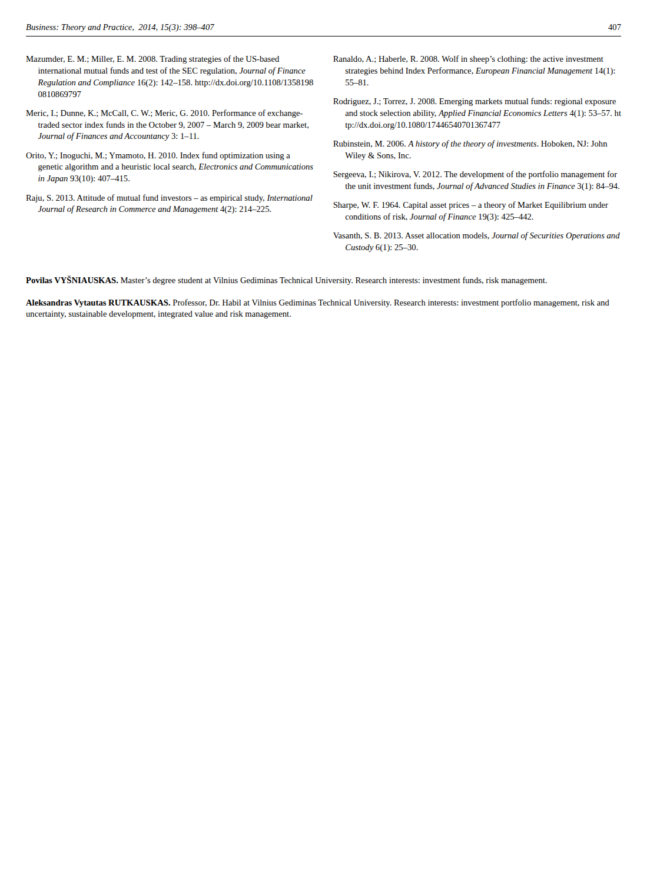Business: Theory and Practice, 2014, 15(3): 398–407 407
Mazumder, E. M.; Miller, E. M. 2008. Trading strategies of the US-based international mutual funds and test of the SEC regulation, Journal of Finance Regulation and Compliance 16(2): 142–158. http://dx.doi.org/10.1108/13581980810869797
Meric, I.; Dunne, K.; McCall, C. W.; Meric, G. 2010. Performance of exchange-traded sector index funds in the October 9, 2007 – March 9, 2009 bear market, Journal of Finances and Accountancy 3: 1–11.
Orito, Y.; Inoguchi, M.; Ymamoto, H. 2010. Index fund optimization using a genetic algorithm and a heuristic local search, Electronics and Communications in Japan 93(10): 407–415.
Raju, S. 2013. Attitude of mutual fund investors – as empirical study, International Journal of Research in Commerce and Management 4(2): 214–225.
Ranaldo, A.; Haberle, R. 2008. Wolf in sheep’s clothing: the active investment strategies behind Index Performance, European Financial Management 14(1): 55–81.
Rodriguez, J.; Torrez, J. 2008. Emerging markets mutual funds: regional exposure and stock selection ability, Applied Financial Economics Letters 4(1): 53–57. http://dx.doi.org/10.1080/17446540701367477
Rubinstein, M. 2006. A history of the theory of investments. Hoboken, NJ: John Wiley & Sons, Inc.
Sergeeva, I.; Nikirova, V. 2012. The development of the portfolio management for the unit investment funds, Journal of Advanced Studies in Finance 3(1): 84–94.
Sharpe, W. F. 1964. Capital asset prices – a theory of Market Equilibrium under conditions of risk, Journal of Finance 19(3): 425–442.
Vasanth, S. B. 2013. Asset allocation models, Journal of Securities Operations and Custody 6(1): 25–30.
Povilas VYŠNIAUSKAS. Master’s degree student at Vilnius Gediminas Technical University. Research interests: investment funds, risk management.
Aleksandras Vytautas RUTKAUSKAS. Professor, Dr. Habil at Vilnius Gediminas Technical University. Research interests: investment portfolio management, risk and uncertainty, sustainable development, integrated value and risk management.